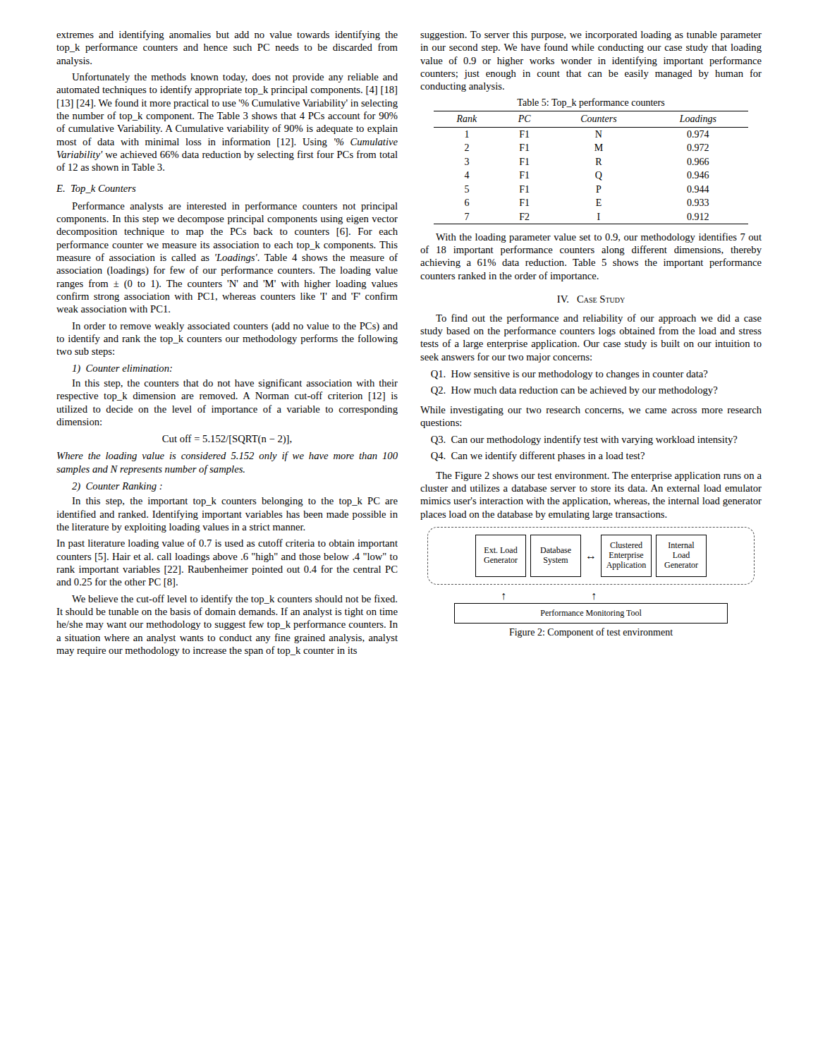extremes and identifying anomalies but add no value towards identifying the top_k performance counters and hence such PC needs to be discarded from analysis.
Unfortunately the methods known today, does not provide any reliable and automated techniques to identify appropriate top_k principal components. [4] [18] [13] [24]. We found it more practical to use '% Cumulative Variability' in selecting the number of top_k component. The Table 3 shows that 4 PCs account for 90% of cumulative Variability. A Cumulative variability of 90% is adequate to explain most of data with minimal loss in information [12]. Using '% Cumulative Variability' we achieved 66% data reduction by selecting first four PCs from total of 12 as shown in Table 3.
E. Top_k Counters
Performance analysts are interested in performance counters not principal components. In this step we decompose principal components using eigen vector decomposition technique to map the PCs back to counters [6]. For each performance counter we measure its association to each top_k components. This measure of association is called as 'Loadings'. Table 4 shows the measure of association (loadings) for few of our performance counters. The loading value ranges from ± (0 to 1). The counters 'N' and 'M' with higher loading values confirm strong association with PC1, whereas counters like 'I' and 'F' confirm weak association with PC1.
In order to remove weakly associated counters (add no value to the PCs) and to identify and rank the top_k counters our methodology performs the following two sub steps:
1) Counter elimination:
In this step, the counters that do not have significant association with their respective top_k dimension are removed. A Norman cut-off criterion [12] is utilized to decide on the level of importance of a variable to corresponding dimension:
Cut off = 5.152/[SQRT(n − 2)],
Where the loading value is considered 5.152 only if we have more than 100 samples and N represents number of samples.
2) Counter Ranking :
In this step, the important top_k counters belonging to the top_k PC are identified and ranked. Identifying important variables has been made possible in the literature by exploiting loading values in a strict manner.
In past literature loading value of 0.7 is used as cutoff criteria to obtain important counters [5]. Hair et al. call loadings above .6 "high" and those below .4 "low" to rank important variables [22]. Raubenheimer pointed out 0.4 for the central PC and 0.25 for the other PC [8].
We believe the cut-off level to identify the top_k counters should not be fixed. It should be tunable on the basis of domain demands. If an analyst is tight on time he/she may want our methodology to suggest few top_k performance counters. In a situation where an analyst wants to conduct any fine grained analysis, analyst may require our methodology to increase the span of top_k counter in its
suggestion. To server this purpose, we incorporated loading as tunable parameter in our second step. We have found while conducting our case study that loading value of 0.9 or higher works wonder in identifying important performance counters; just enough in count that can be easily managed by human for conducting analysis.
Table 5: Top_k performance counters
| Rank | PC | Counters | Loadings |
| --- | --- | --- | --- |
| 1 | F1 | N | 0.974 |
| 2 | F1 | M | 0.972 |
| 3 | F1 | R | 0.966 |
| 4 | F1 | Q | 0.946 |
| 5 | F1 | P | 0.944 |
| 6 | F1 | E | 0.933 |
| 7 | F2 | I | 0.912 |
With the loading parameter value set to 0.9, our methodology identifies 7 out of 18 important performance counters along different dimensions, thereby achieving a 61% data reduction. Table 5 shows the important performance counters ranked in the order of importance.
IV. Case Study
To find out the performance and reliability of our approach we did a case study based on the performance counters logs obtained from the load and stress tests of a large enterprise application. Our case study is built on our intuition to seek answers for our two major concerns:
Q1. How sensitive is our methodology to changes in counter data?
Q2. How much data reduction can be achieved by our methodology?
While investigating our two research concerns, we came across more research questions:
Q3. Can our methodology indentify test with varying workload intensity?
Q4. Can we identify different phases in a load test?
The Figure 2 shows our test environment. The enterprise application runs on a cluster and utilizes a database server to store its data. An external load emulator mimics user's interaction with the application, whereas, the internal load generator places load on the database by emulating large transactions.
Ext. Load
Generator
Database
System
↔
Clustered
Enterprise
Application
Internal
Load
Generator
↑↑
Performance Monitoring Tool
Figure 2: Component of test environment